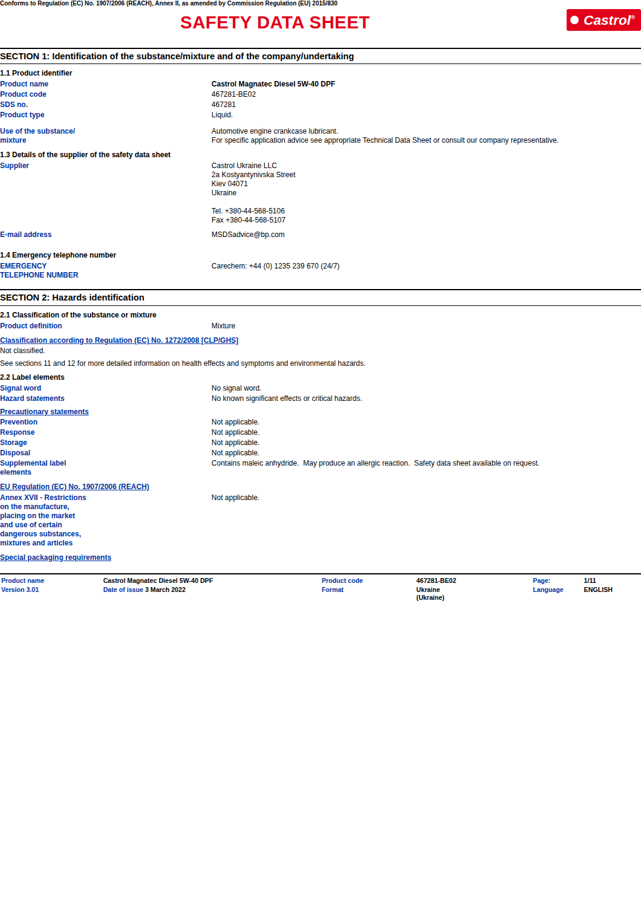Conforms to Regulation (EC) No. 1907/2006 (REACH), Annex II, as amended by Commission Regulation (EU) 2015/830
SAFETY DATA SHEET
Castrol®
SECTION 1: Identification of the substance/mixture and of the company/undertaking
1.1 Product identifier
| Product name | Castrol Magnatec Diesel 5W-40 DPF |
| Product code | 467281-BE02 |
| SDS no. | 467281 |
| Product type | Liquid. |
| Use of the substance/ mixture | Automotive engine crankcase lubricant. For specific application advice see appropriate Technical Data Sheet or consult our company representative. |
1.3 Details of the supplier of the safety data sheet
| Supplier | Castrol Ukraine LLC 2a Kostyantynivska Street Kiev 04071 Ukraine Tel. +380-44-568-5106 Fax +380-44-568-5107 |
| E-mail address | MSDSadvice@bp.com |
1.4 Emergency telephone number
| EMERGENCY TELEPHONE NUMBER | Carechem: +44 (0) 1235 239 670 (24/7) |
SECTION 2: Hazards identification
2.1 Classification of the substance or mixture
| Product definition | Mixture |
Classification according to Regulation (EC) No. 1272/2008 [CLP/GHS]
Not classified.
See sections 11 and 12 for more detailed information on health effects and symptoms and environmental hazards.
2.2 Label elements
| Signal word | No signal word. |
| Hazard statements | No known significant effects or critical hazards. |
| Precautionary statements |
| Prevention | Not applicable. |
| Response | Not applicable. |
| Storage | Not applicable. |
| Disposal | Not applicable. |
| Supplemental label elements | Contains maleic anhydride. May produce an allergic reaction. Safety data sheet available on request. |
EU Regulation (EC) No. 1907/2006 (REACH)
| Annex XVII - Restrictions on the manufacture, placing on the market and use of certain dangerous substances, mixtures and articles | Not applicable. |
Special packaging requirements
| Product name | Castrol Magnatec Diesel 5W-40 DPF | Product code | 467281-BE02 | Page: | 1/11 |
| Version 3.01 | Date of issue 3 March 2022 | Format | Ukraine (Ukraine) | Language | ENGLISH |